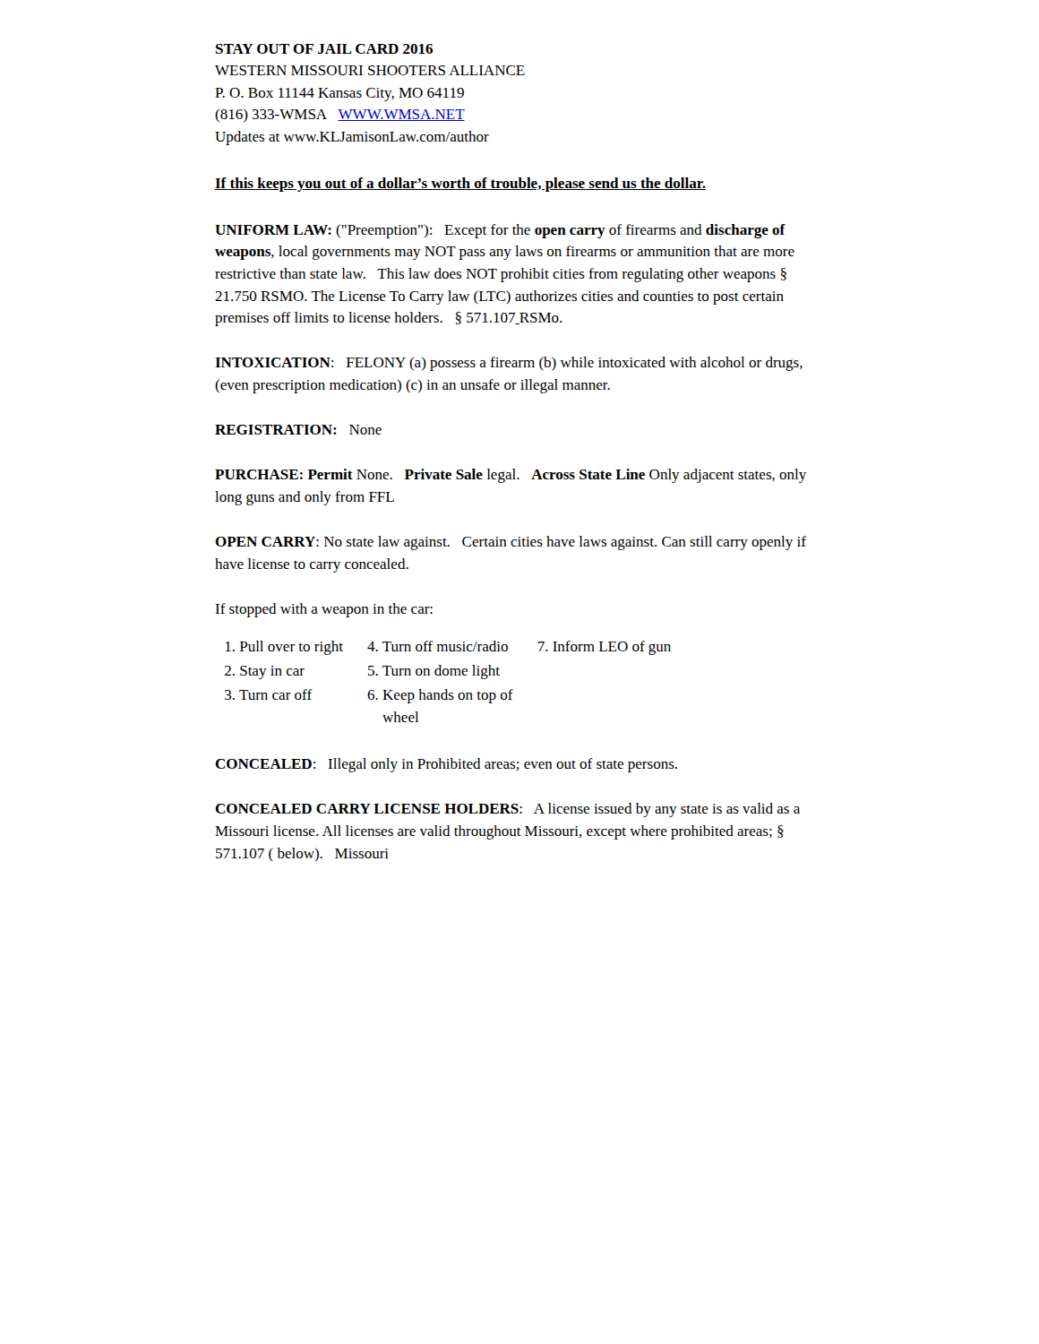STAY OUT OF JAIL CARD 2016
WESTERN MISSOURI SHOOTERS ALLIANCE
P. O. Box 11144 Kansas City, MO 64119
(816) 333-WMSA WWW.WMSA.NET
Updates at www.KLJamisonLaw.com/author
If this keeps you out of a dollar’s worth of trouble, please send us the dollar.
UNIFORM LAW: ("Preemption"): Except for the open carry of firearms and discharge of weapons, local governments may NOT pass any laws on firearms or ammunition that are more restrictive than state law. This law does NOT prohibit cities from regulating other weapons § 21.750 RSMO. The License To Carry law (LTC) authorizes cities and counties to post certain premises off limits to license holders. § 571.107 RSMo.
INTOXICATION: FELONY (a) possess a firearm (b) while intoxicated with alcohol or drugs, (even prescription medication) (c) in an unsafe or illegal manner.
REGISTRATION: None
PURCHASE: Permit None. Private Sale legal. Across State Line Only adjacent states, only long guns and only from FFL
OPEN CARRY: No state law against. Certain cities have laws against. Can still carry openly if have license to carry concealed.
If stopped with a weapon in the car:
| 1. Pull over to right | 4. Turn off music/radio | 7. Inform LEO of gun |
| 2. Stay in car | 5. Turn on dome light | |
| 3. Turn car off | 6. Keep hands on top of wheel | |
CONCEALED: Illegal only in Prohibited areas; even out of state persons.
CONCEALED CARRY LICENSE HOLDERS: A license issued by any state is as valid as a Missouri license. All licenses are valid throughout Missouri, except where prohibited areas; § 571.107 ( below). Missouri